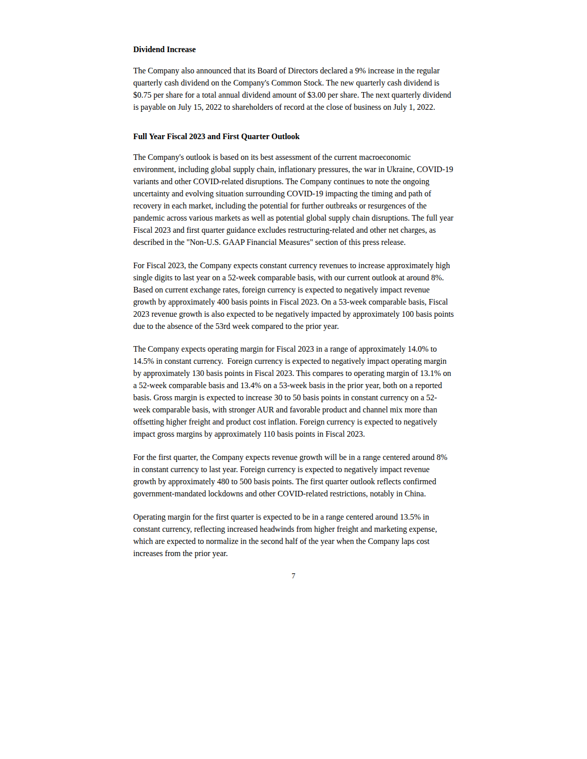Dividend Increase
The Company also announced that its Board of Directors declared a 9% increase in the regular quarterly cash dividend on the Company's Common Stock. The new quarterly cash dividend is $0.75 per share for a total annual dividend amount of $3.00 per share. The next quarterly dividend is payable on July 15, 2022 to shareholders of record at the close of business on July 1, 2022.
Full Year Fiscal 2023 and First Quarter Outlook
The Company's outlook is based on its best assessment of the current macroeconomic environment, including global supply chain, inflationary pressures, the war in Ukraine, COVID-19 variants and other COVID-related disruptions. The Company continues to note the ongoing uncertainty and evolving situation surrounding COVID-19 impacting the timing and path of recovery in each market, including the potential for further outbreaks or resurgences of the pandemic across various markets as well as potential global supply chain disruptions. The full year Fiscal 2023 and first quarter guidance excludes restructuring-related and other net charges, as described in the "Non-U.S. GAAP Financial Measures" section of this press release.
For Fiscal 2023, the Company expects constant currency revenues to increase approximately high single digits to last year on a 52-week comparable basis, with our current outlook at around 8%. Based on current exchange rates, foreign currency is expected to negatively impact revenue growth by approximately 400 basis points in Fiscal 2023. On a 53-week comparable basis, Fiscal 2023 revenue growth is also expected to be negatively impacted by approximately 100 basis points due to the absence of the 53rd week compared to the prior year.
The Company expects operating margin for Fiscal 2023 in a range of approximately 14.0% to 14.5% in constant currency. Foreign currency is expected to negatively impact operating margin by approximately 130 basis points in Fiscal 2023. This compares to operating margin of 13.1% on a 52-week comparable basis and 13.4% on a 53-week basis in the prior year, both on a reported basis. Gross margin is expected to increase 30 to 50 basis points in constant currency on a 52-week comparable basis, with stronger AUR and favorable product and channel mix more than offsetting higher freight and product cost inflation. Foreign currency is expected to negatively impact gross margins by approximately 110 basis points in Fiscal 2023.
For the first quarter, the Company expects revenue growth will be in a range centered around 8% in constant currency to last year. Foreign currency is expected to negatively impact revenue growth by approximately 480 to 500 basis points. The first quarter outlook reflects confirmed government-mandated lockdowns and other COVID-related restrictions, notably in China.
Operating margin for the first quarter is expected to be in a range centered around 13.5% in constant currency, reflecting increased headwinds from higher freight and marketing expense, which are expected to normalize in the second half of the year when the Company laps cost increases from the prior year.
7